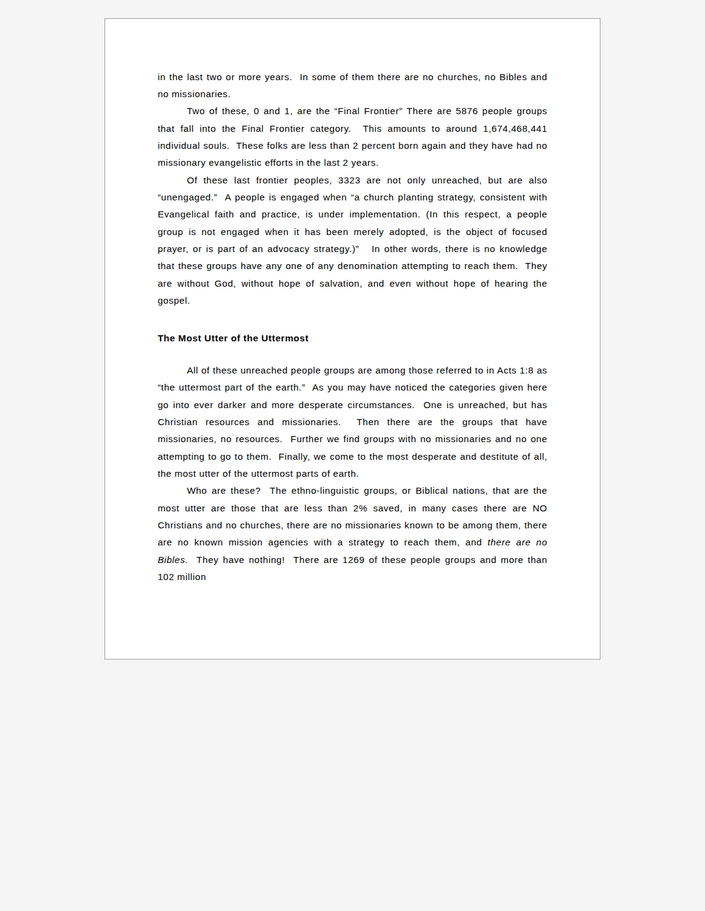in the last two or more years. In some of them there are no churches, no Bibles and no missionaries.
Two of these, 0 and 1, are the “Final Frontier” There are 5876 people groups that fall into the Final Frontier category. This amounts to around 1,674,468,441 individual souls. These folks are less than 2 percent born again and they have had no missionary evangelistic efforts in the last 2 years.
Of these last frontier peoples, 3323 are not only unreached, but are also “unengaged.” A people is engaged when “a church planting strategy, consistent with Evangelical faith and practice, is under implementation. (In this respect, a people group is not engaged when it has been merely adopted, is the object of focused prayer, or is part of an advocacy strategy.)” In other words, there is no knowledge that these groups have any one of any denomination attempting to reach them. They are without God, without hope of salvation, and even without hope of hearing the gospel.
The Most Utter of the Uttermost
All of these unreached people groups are among those referred to in Acts 1:8 as “the uttermost part of the earth.” As you may have noticed the categories given here go into ever darker and more desperate circumstances. One is unreached, but has Christian resources and missionaries. Then there are the groups that have missionaries, no resources. Further we find groups with no missionaries and no one attempting to go to them. Finally, we come to the most desperate and destitute of all, the most utter of the uttermost parts of earth.
Who are these? The ethno-linguistic groups, or Biblical nations, that are the most utter are those that are less than 2% saved, in many cases there are NO Christians and no churches, there are no missionaries known to be among them, there are no known mission agencies with a strategy to reach them, and there are no Bibles. They have nothing! There are 1269 of these people groups and more than 102 million